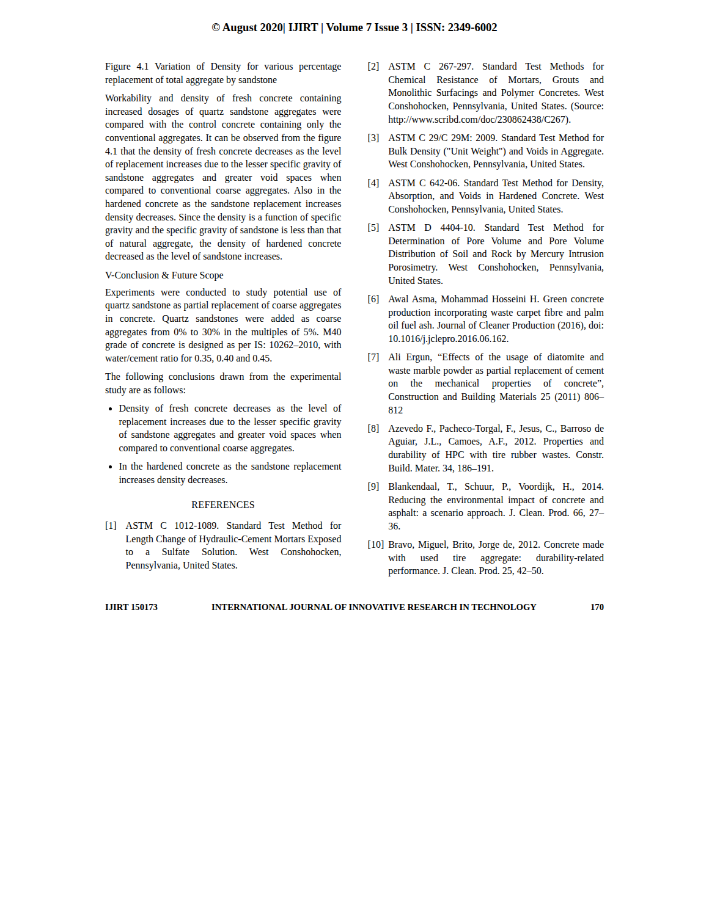© August 2020| IJIRT | Volume 7 Issue 3 | ISSN: 2349-6002
Figure 4.1 Variation of Density for various percentage replacement of total aggregate by sandstone
Workability and density of fresh concrete containing increased dosages of quartz sandstone aggregates were compared with the control concrete containing only the conventional aggregates. It can be observed from the figure 4.1 that the density of fresh concrete decreases as the level of replacement increases due to the lesser specific gravity of sandstone aggregates and greater void spaces when compared to conventional coarse aggregates. Also in the hardened concrete as the sandstone replacement increases density decreases. Since the density is a function of specific gravity and the specific gravity of sandstone is less than that of natural aggregate, the density of hardened concrete decreased as the level of sandstone increases.
V-Conclusion & Future Scope
Experiments were conducted to study potential use of quartz sandstone as partial replacement of coarse aggregates in concrete. Quartz sandstones were added as coarse aggregates from 0% to 30% in the multiples of 5%. M40 grade of concrete is designed as per IS: 10262–2010, with water/cement ratio for 0.35, 0.40 and 0.45.
The following conclusions drawn from the experimental study are as follows:
Density of fresh concrete decreases as the level of replacement increases due to the lesser specific gravity of sandstone aggregates and greater void spaces when compared to conventional coarse aggregates.
In the hardened concrete as the sandstone replacement increases density decreases.
REFERENCES
[1] ASTM C 1012-1089. Standard Test Method for Length Change of Hydraulic-Cement Mortars Exposed to a Sulfate Solution. West Conshohocken, Pennsylvania, United States.
[2] ASTM C 267-297. Standard Test Methods for Chemical Resistance of Mortars, Grouts and Monolithic Surfacings and Polymer Concretes. West Conshohocken, Pennsylvania, United States. (Source: http://www.scribd.com/doc/230862438/C267).
[3] ASTM C 29/C 29M: 2009. Standard Test Method for Bulk Density ("Unit Weight") and Voids in Aggregate. West Conshohocken, Pennsylvania, United States.
[4] ASTM C 642-06. Standard Test Method for Density, Absorption, and Voids in Hardened Concrete. West Conshohocken, Pennsylvania, United States.
[5] ASTM D 4404-10. Standard Test Method for Determination of Pore Volume and Pore Volume Distribution of Soil and Rock by Mercury Intrusion Porosimetry. West Conshohocken, Pennsylvania, United States.
[6] Awal Asma, Mohammad Hosseini H. Green concrete production incorporating waste carpet fibre and palm oil fuel ash. Journal of Cleaner Production (2016), doi: 10.1016/j.jclepro.2016.06.162.
[7] Ali Ergun, “Effects of the usage of diatomite and waste marble powder as partial replacement of cement on the mechanical properties of concrete”, Construction and Building Materials 25 (2011) 806–812
[8] Azevedo F., Pacheco-Torgal, F., Jesus, C., Barroso de Aguiar, J.L., Camoes, A.F., 2012. Properties and durability of HPC with tire rubber wastes. Constr. Build. Mater. 34, 186–191.
[9] Blankendaal, T., Schuur, P., Voordijk, H., 2014. Reducing the environmental impact of concrete and asphalt: a scenario approach. J. Clean. Prod. 66, 27–36.
[10] Bravo, Miguel, Brito, Jorge de, 2012. Concrete made with used tire aggregate: durability-related performance. J. Clean. Prod. 25, 42–50.
IJIRT 150173 INTERNATIONAL JOURNAL OF INNOVATIVE RESEARCH IN TECHNOLOGY 170